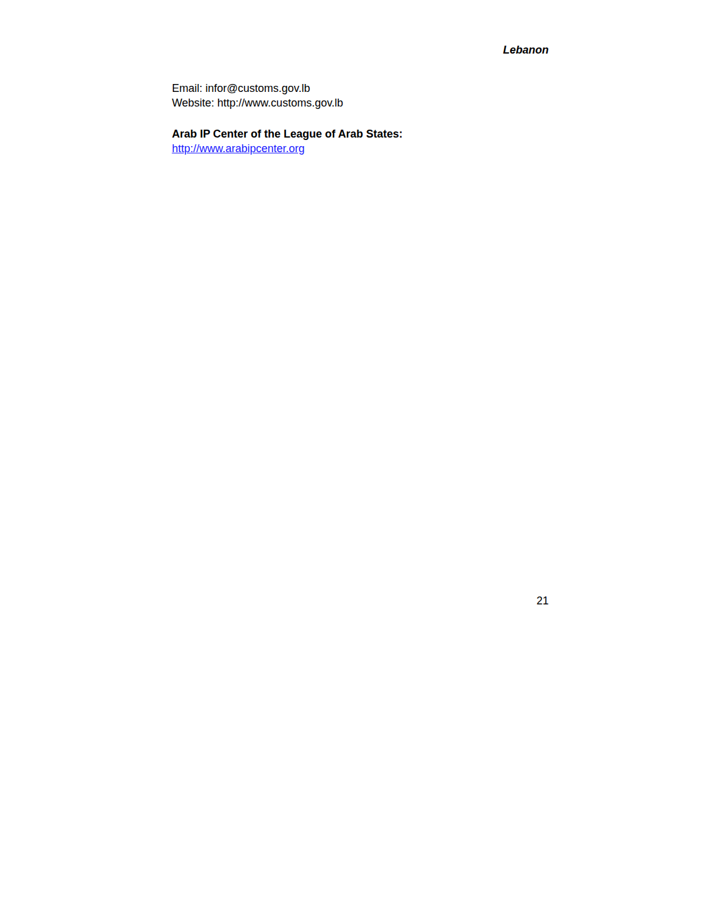Lebanon
Email: infor@customs.gov.lb
Website: http://www.customs.gov.lb
Arab IP Center of the League of Arab States:
http://www.arabipcenter.org
21